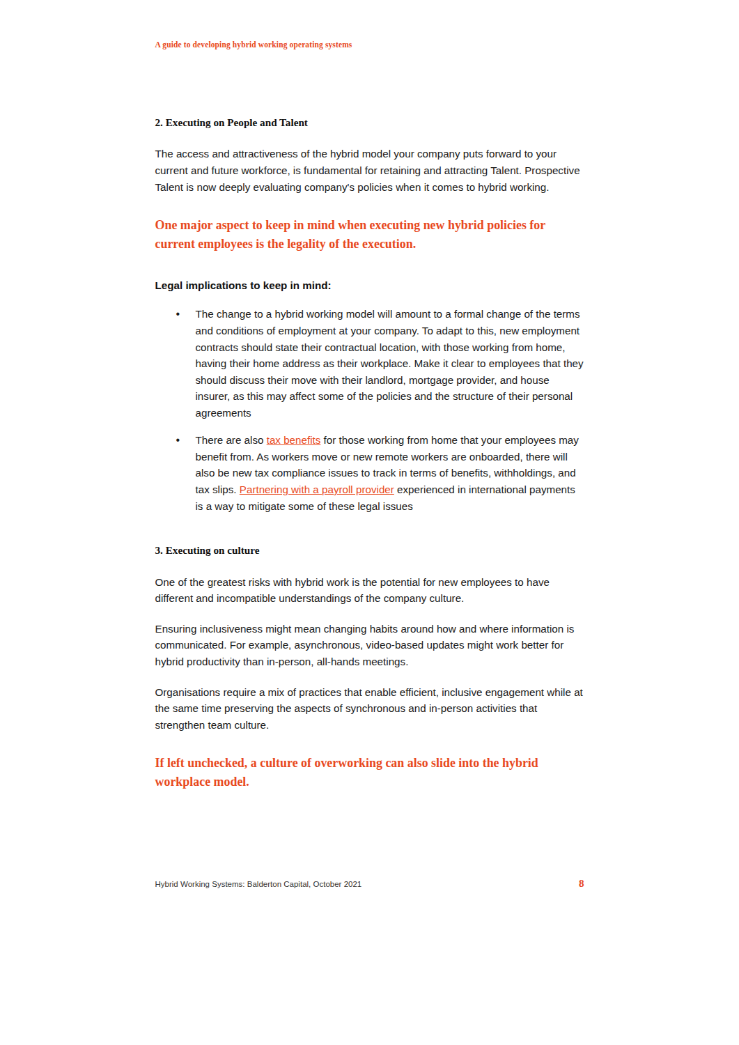A guide to developing hybrid working operating systems
2. Executing on People and Talent
The access and attractiveness of the hybrid model your company puts forward to your current and future workforce, is fundamental for retaining and attracting Talent. Prospective Talent is now deeply evaluating company's policies when it comes to hybrid working.
One major aspect to keep in mind when executing new hybrid policies for current employees is the legality of the execution.
Legal implications to keep in mind:
The change to a hybrid working model will amount to a formal change of the terms and conditions of employment at your company. To adapt to this, new employment contracts should state their contractual location, with those working from home, having their home address as their workplace. Make it clear to employees that they should discuss their move with their landlord, mortgage provider, and house insurer, as this may affect some of the policies and the structure of their personal agreements
There are also tax benefits for those working from home that your employees may benefit from. As workers move or new remote workers are onboarded, there will also be new tax compliance issues to track in terms of benefits, withholdings, and tax slips. Partnering with a payroll provider experienced in international payments is a way to mitigate some of these legal issues
3. Executing on culture
One of the greatest risks with hybrid work is the potential for new employees to have different and incompatible understandings of the company culture.
Ensuring inclusiveness might mean changing habits around how and where information is communicated. For example, asynchronous, video-based updates might work better for hybrid productivity than in-person, all-hands meetings.
Organisations require a mix of practices that enable efficient, inclusive engagement while at the same time preserving the aspects of synchronous and in-person activities that strengthen team culture.
If left unchecked, a culture of overworking can also slide into the hybrid workplace model.
Hybrid Working Systems: Balderton Capital, October 2021 8